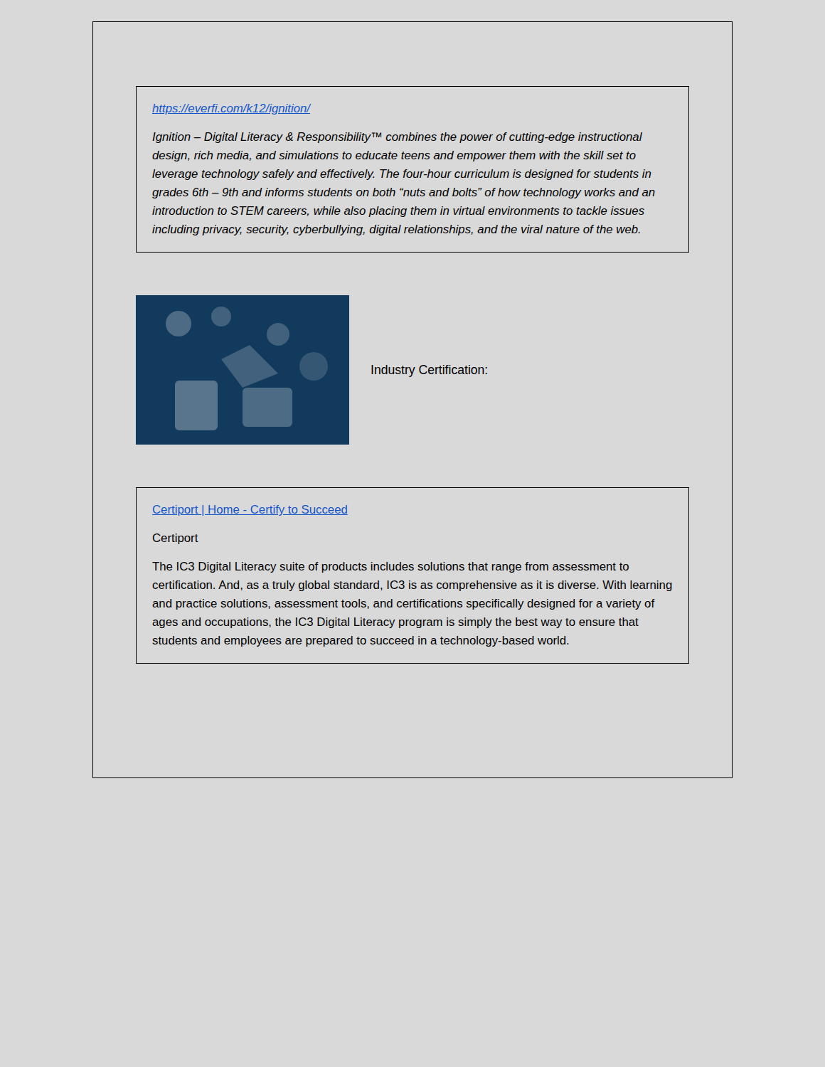https://everfi.com/k12/ignition/
Ignition – Digital Literacy & Responsibility™ combines the power of cutting-edge instructional design, rich media, and simulations to educate teens and empower them with the skill set to leverage technology safely and effectively. The four-hour curriculum is designed for students in grades 6th – 9th and informs students on both “nuts and bolts” of how technology works and an introduction to STEM careers, while also placing them in virtual environments to tackle issues including privacy, security, cyberbullying, digital relationships, and the viral nature of the web.
Industry Certification:
Certiport | Home - Certify to Succeed
Certiport
The IC3 Digital Literacy suite of products includes solutions that range from assessment to certification. And, as a truly global standard, IC3 is as comprehensive as it is diverse. With learning and practice solutions, assessment tools, and certifications specifically designed for a variety of ages and occupations, the IC3 Digital Literacy program is simply the best way to ensure that students and employees are prepared to succeed in a technology-based world.